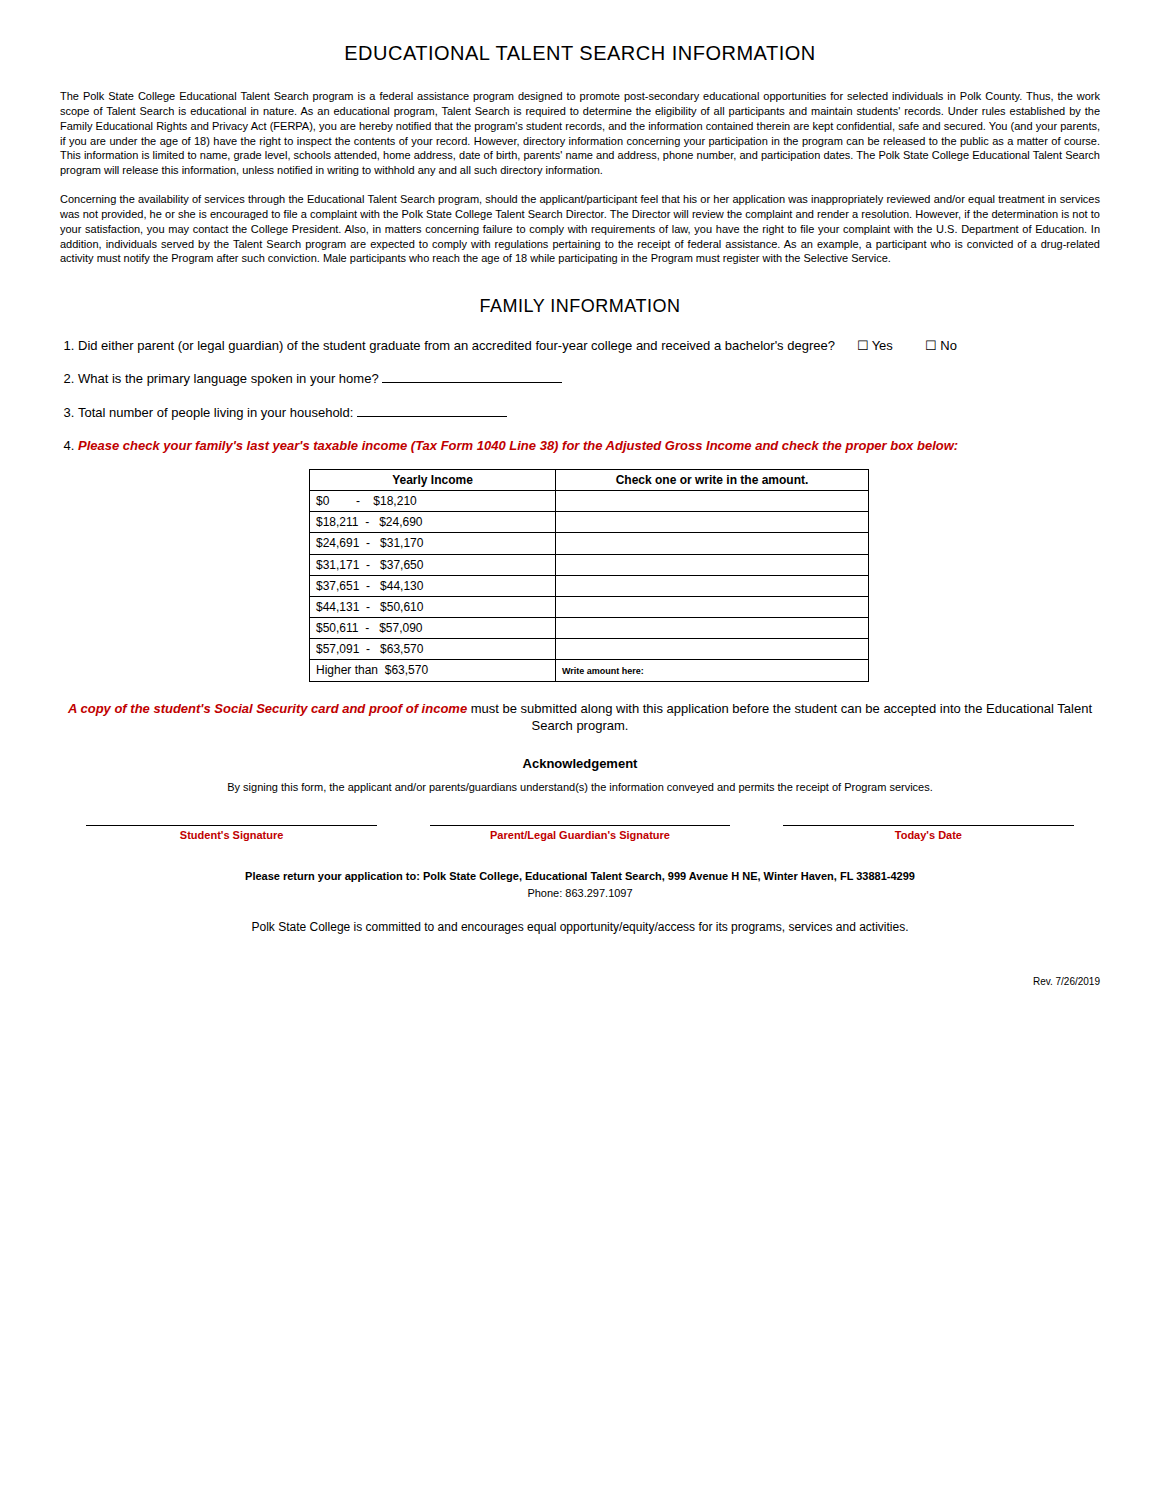EDUCATIONAL TALENT SEARCH INFORMATION
The Polk State College Educational Talent Search program is a federal assistance program designed to promote post-secondary educational opportunities for selected individuals in Polk County. Thus, the work scope of Talent Search is educational in nature. As an educational program, Talent Search is required to determine the eligibility of all participants and maintain students' records. Under rules established by the Family Educational Rights and Privacy Act (FERPA), you are hereby notified that the program's student records, and the information contained therein are kept confidential, safe and secured. You (and your parents, if you are under the age of 18) have the right to inspect the contents of your record. However, directory information concerning your participation in the program can be released to the public as a matter of course. This information is limited to name, grade level, schools attended, home address, date of birth, parents' name and address, phone number, and participation dates. The Polk State College Educational Talent Search program will release this information, unless notified in writing to withhold any and all such directory information.
Concerning the availability of services through the Educational Talent Search program, should the applicant/participant feel that his or her application was inappropriately reviewed and/or equal treatment in services was not provided, he or she is encouraged to file a complaint with the Polk State College Talent Search Director. The Director will review the complaint and render a resolution. However, if the determination is not to your satisfaction, you may contact the College President. Also, in matters concerning failure to comply with requirements of law, you have the right to file your complaint with the U.S. Department of Education. In addition, individuals served by the Talent Search program are expected to comply with regulations pertaining to the receipt of federal assistance. As an example, a participant who is convicted of a drug-related activity must notify the Program after such conviction. Male participants who reach the age of 18 while participating in the Program must register with the Selective Service.
FAMILY INFORMATION
Did either parent (or legal guardian) of the student graduate from an accredited four-year college and received a bachelor's degree? ☐Yes ☐No
What is the primary language spoken in your home?
Total number of people living in your household:
Please check your family's last year's taxable income (Tax Form 1040 Line 38) for the Adjusted Gross Income and check the proper box below:
| Yearly Income | Check one or write in the amount. |
| --- | --- |
| $0 - $18,210 | |
| $18,211 - $24,690 | |
| $24,691 - $31,170 | |
| $31,171 - $37,650 | |
| $37,651 - $44,130 | |
| $44,131 - $50,610 | |
| $50,611 - $57,090 | |
| $57,091 - $63,570 | |
| Higher than $63,570 | Write amount here: |
A copy of the student's Social Security card and proof of income must be submitted along with this application before the student can be accepted into the Educational Talent Search program.
Acknowledgement
By signing this form, the applicant and/or parents/guardians understand(s) the information conveyed and permits the receipt of Program services.
| Student's Signature | Parent/Legal Guardian's Signature | Today's Date |
Please return your application to: Polk State College, Educational Talent Search, 999 Avenue H NE, Winter Haven, FL 33881-4299
Phone: 863.297.1097
Polk State College is committed to and encourages equal opportunity/equity/access for its programs, services and activities.
Rev. 7/26/2019